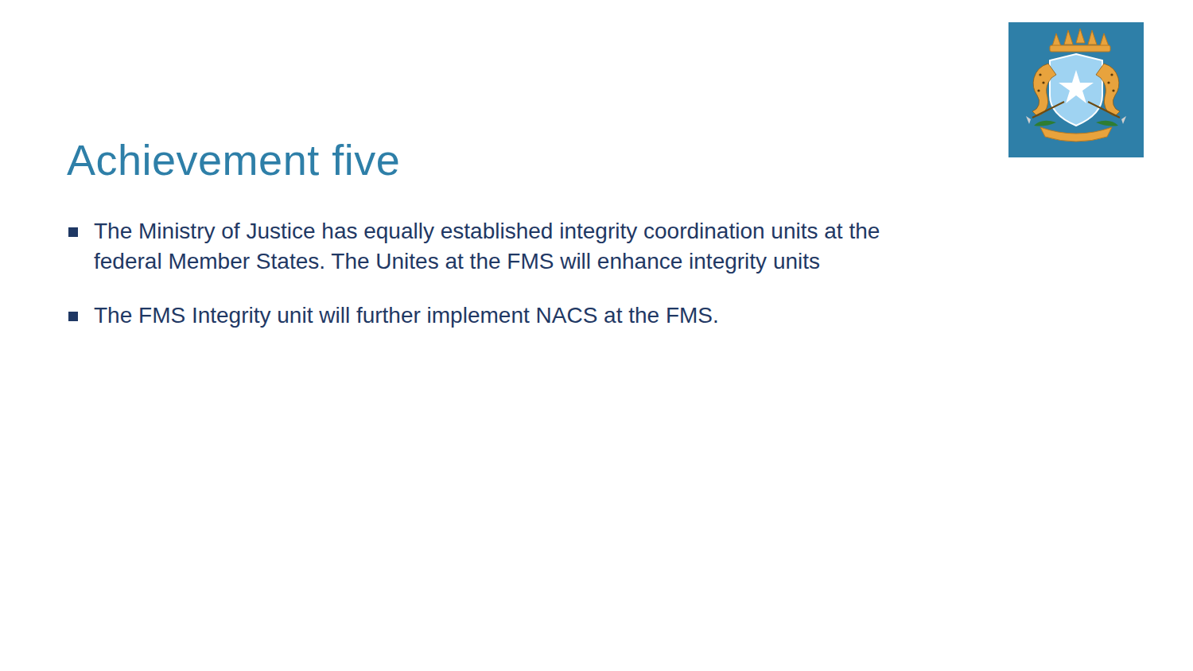10
Achievement five
The Ministry of Justice has equally established integrity coordination units at the federal Member States. The Unites at the FMS will enhance integrity units
The FMS Integrity unit will further implement NACS at the FMS.